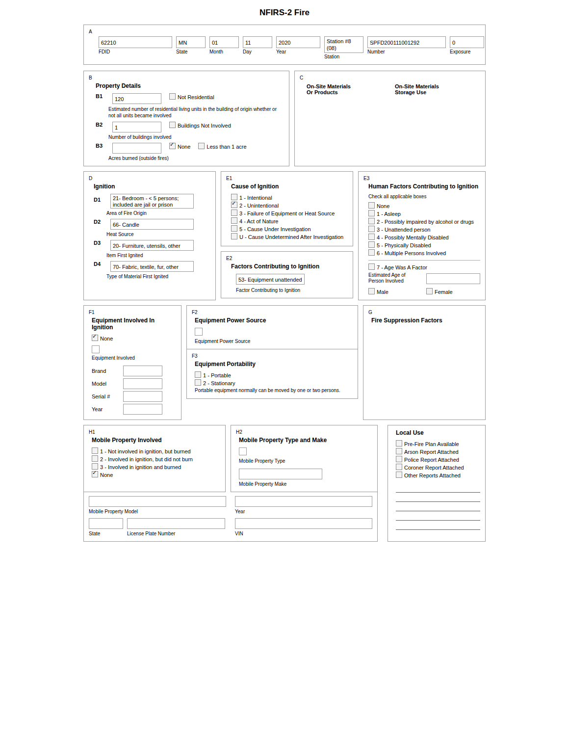NFIRS-2 Fire
A
62210
FDID
MN
State
01
Month
11
Day
2020
Year
Station #8 (08)
Station
SPFD200111001292
Number
0
Exposure
B
Property Details
B1
120
Not Residential
Estimated number of residential living units in the building of origin whether or not all units became involved
B2
1
Buildings Not Involved
Number of buildings involved
B3
None
Less than 1 acre
Acres burned (outside fires)
C
On-Site Materials
Or Products
On-Site Materials
Storage Use
D
Ignition
D1
21- Bedroom - < 5 persons; included are jail or prison
Area of Fire Origin
D2
66- Candle
Heat Source
D3
20- Furniture, utensils, other
Item First Ignited
D4
70- Fabric, textile, fur, other
Type of Material First Ignited
E1
Cause of Ignition
1 - Intentional
2 - Unintentional
3 - Failure of Equipment or Heat Source
4 - Act of Nature
5 - Cause Under Investigation
U - Cause Undetermined After Investigation
E2
Factors Contributing to Ignition
53- Equipment unattended
Factor Contributing to Ignition
E3
Human Factors Contributing to Ignition
Check all applicable boxes
None
1 - Asleep
2 - Possibly impaired by alcohol or drugs
3 - Unattended person
4 - Possibly Mentally Disabled
5 - Physically Disabled
6 - Multiple Persons Involved
7 - Age Was A Factor
Estimated Age of Person Involved
Male
Female
F1
Equipment Involved In Ignition
None
Equipment Involved
Brand
Model
Serial #
Year
F2
Equipment Power Source
Equipment Power Source
F3
Equipment Portability
1 - Portable
2 - Stationary
Portable equipment normally can be moved by one or two persons.
G
Fire Suppression Factors
H1
Mobile Property Involved
1 - Not involved in ignition, but burned
2 - Involved in ignition, but did not burn
3 - Involved in ignition and burned
None
H2
Mobile Property Type and Make
Mobile Property Type
Mobile Property Make
Mobile Property Model
Year
State
License Plate Number
VIN
Local Use
Pre-Fire Plan Available
Arson Report Attached
Police Report Attached
Coroner Report Attached
Other Reports Attached